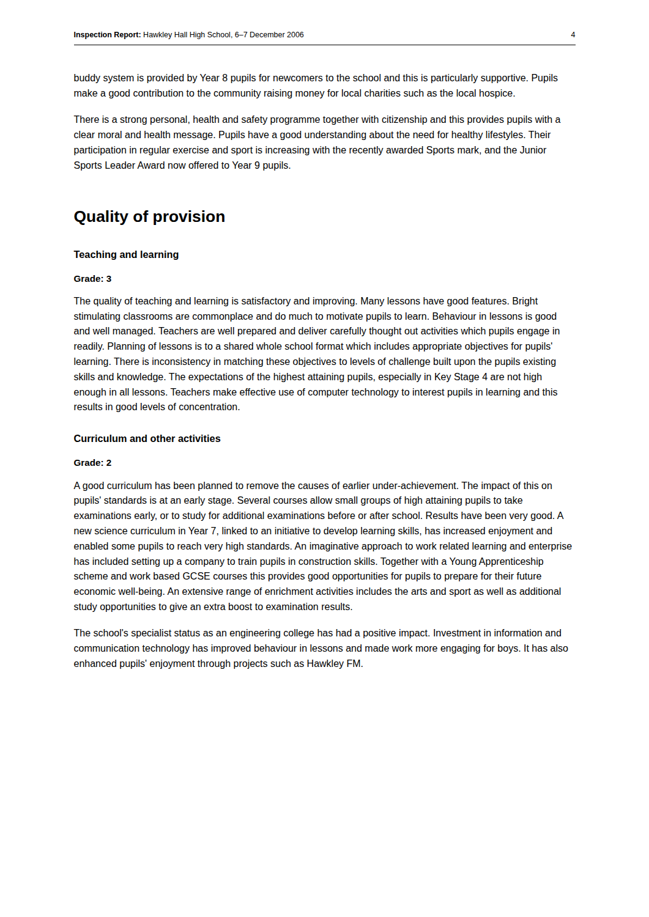Inspection Report: Hawkley Hall High School, 6–7 December 2006
4
buddy system is provided by Year 8 pupils for newcomers to the school and this is particularly supportive. Pupils make a good contribution to the community raising money for local charities such as the local hospice.
There is a strong personal, health and safety programme together with citizenship and this provides pupils with a clear moral and health message. Pupils have a good understanding about the need for healthy lifestyles. Their participation in regular exercise and sport is increasing with the recently awarded Sports mark, and the Junior Sports Leader Award now offered to Year 9 pupils.
Quality of provision
Teaching and learning
Grade: 3
The quality of teaching and learning is satisfactory and improving. Many lessons have good features. Bright stimulating classrooms are commonplace and do much to motivate pupils to learn. Behaviour in lessons is good and well managed. Teachers are well prepared and deliver carefully thought out activities which pupils engage in readily. Planning of lessons is to a shared whole school format which includes appropriate objectives for pupils' learning. There is inconsistency in matching these objectives to levels of challenge built upon the pupils existing skills and knowledge. The expectations of the highest attaining pupils, especially in Key Stage 4 are not high enough in all lessons. Teachers make effective use of computer technology to interest pupils in learning and this results in good levels of concentration.
Curriculum and other activities
Grade: 2
A good curriculum has been planned to remove the causes of earlier under-achievement. The impact of this on pupils' standards is at an early stage. Several courses allow small groups of high attaining pupils to take examinations early, or to study for additional examinations before or after school. Results have been very good. A new science curriculum in Year 7, linked to an initiative to develop learning skills, has increased enjoyment and enabled some pupils to reach very high standards. An imaginative approach to work related learning and enterprise has included setting up a company to train pupils in construction skills. Together with a Young Apprenticeship scheme and work based GCSE courses this provides good opportunities for pupils to prepare for their future economic well-being. An extensive range of enrichment activities includes the arts and sport as well as additional study opportunities to give an extra boost to examination results.
The school's specialist status as an engineering college has had a positive impact. Investment in information and communication technology has improved behaviour in lessons and made work more engaging for boys. It has also enhanced pupils' enjoyment through projects such as Hawkley FM.